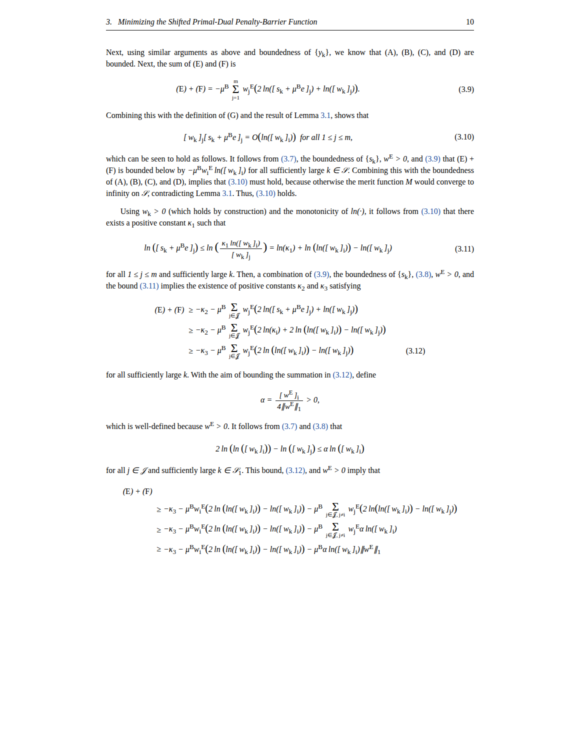3. Minimizing the Shifted Primal-Dual Penalty-Barrier Function 10
Next, using similar arguments as above and boundedness of {yk}, we know that (A), (B), (C), and (D) are bounded. Next, the sum of (E) and (F) is
(E) + (F) = −μB mΣj=1 wjE(2 ln([ sk + μBe ]j) + ln([ wk ]j)).
(3.9)
Combining this with the definition of (G) and the result of Lemma 3.1, shows that
[ wk ]j[ sk + μBe ]j = O(ln([ wk ]i)) for all 1 ≤ j ≤ m,
(3.10)
which can be seen to hold as follows. It follows from (3.7), the boundedness of {sk}, wE > 0, and (3.9) that (E) + (F) is bounded below by −μBwiE ln([ wk ]i) for all sufficiently large k ∈ 𝒮. Combining this with the boundedness of (A), (B), (C), and (D), implies that (3.10) must hold, because otherwise the merit function M would converge to infinity on 𝒮, contradicting Lemma 3.1. Thus, (3.10) holds.
Using wk > 0 (which holds by construction) and the monotonicity of ln(·), it follows from (3.10) that there exists a positive constant κ1 such that
ln ([ sk + μBe ]j) ≤ ln (κ1 ln([ wk ]i)[ wk ]j) = ln(κ1) + ln (ln([ wk ]i)) − ln([ wk ]j)
(3.11)
for all 1 ≤ j ≤ m and sufficiently large k. Then, a combination of (3.9), the boundedness of {sk}, (3.8), wE > 0, and the bound (3.11) implies the existence of positive constants κ2 and κ3 satisfying
(E) + (F)
≥
−κ2 − μB Σj∈𝒥 wjE(2 ln([ sk + μBe ]j) + ln([ wk ]j))
≥
−κ2 − μB Σj∈𝒥 wjE(2 ln(κi) + 2 ln (ln([ wk ]i)) − ln([ wk ]j))
≥
−κ3 − μB Σj∈𝒥 wjE(2 ln (ln([ wk ]i)) − ln([ wk ]j))
(3.12)
for all sufficiently large k. With the aim of bounding the summation in (3.12), define
α = [ wE ]i 4∥wE∥1 > 0,
which is well-defined because wE > 0. It follows from (3.7) and (3.8) that
2 ln (ln ([ wk ]i)) − ln ([ wk ]j) ≤ α ln ([ wk ]i)
for all j ∈ 𝒥 and sufficiently large k ∈ 𝒮1. This bound, (3.12), and wE > 0 imply that
(E) + (F)
≥
−κ3 − μBwiE(2 ln (ln([ wk ]i)) − ln([ wk ]i)) − μB Σj∈𝒥, j≠i wjE(2 ln(ln([ wk ]i)) − ln([ wk ]j))
≥
−κ3 − μBwiE(2 ln (ln([ wk ]i)) − ln([ wk ]i)) − μB Σj∈𝒥, j≠i wjEα ln([ wk ]i)
≥
−κ3 − μBwiE(2 ln (ln([ wk ]i)) − ln([ wk ]i)) − μBα ln([ wk ]i)∥wE∥1